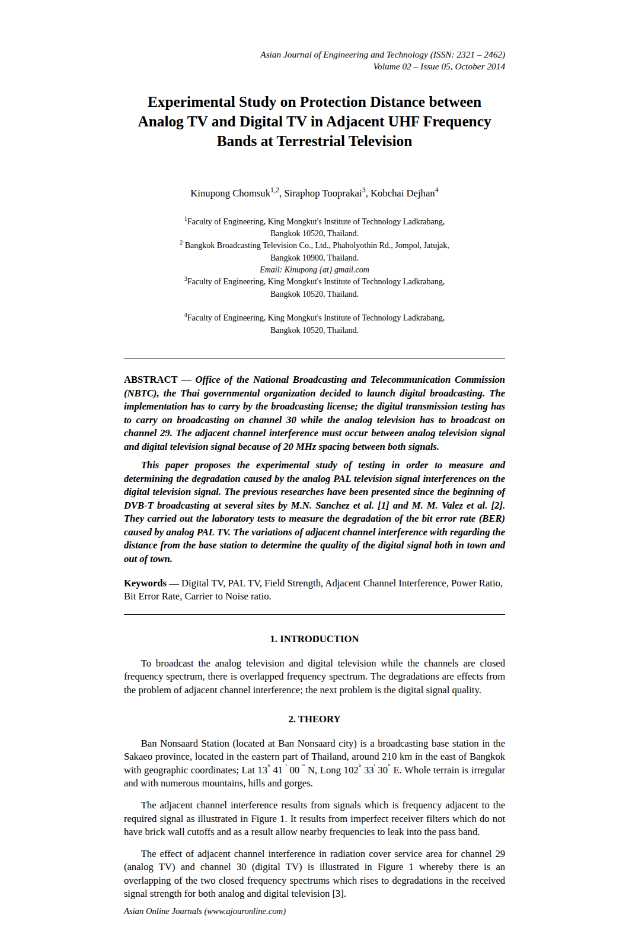Asian Journal of Engineering and Technology (ISSN: 2321 – 2462)
Volume 02 – Issue 05, October 2014
Experimental Study on Protection Distance between Analog TV and Digital TV in Adjacent UHF Frequency Bands at Terrestrial Television
Kinupong Chomsuk1,2, Siraphop Tooprakai3, Kobchai Dejhan4
1Faculty of Engineering, King Mongkut's Institute of Technology Ladkrabang,
Bangkok 10520, Thailand.
2 Bangkok Broadcasting Television Co., Ltd., Phaholyothin Rd., Jompol, Jatujak,
Bangkok 10900, Thailand.
Email: Kinupong {at} gmail.com
3Faculty of Engineering, King Mongkut's Institute of Technology Ladkrabang,
Bangkok 10520, Thailand.
4Faculty of Engineering, King Mongkut's Institute of Technology Ladkrabang,
Bangkok 10520, Thailand.
ABSTRACT — Office of the National Broadcasting and Telecommunication Commission (NBTC), the Thai governmental organization decided to launch digital broadcasting. The implementation has to carry by the broadcasting license; the digital transmission testing has to carry on broadcasting on channel 30 while the analog television has to broadcast on channel 29. The adjacent channel interference must occur between analog television signal and digital television signal because of 20 MHz spacing between both signals.
This paper proposes the experimental study of testing in order to measure and determining the degradation caused by the analog PAL television signal interferences on the digital television signal. The previous researches have been presented since the beginning of DVB-T broadcasting at several sites by M.N. Sanchez et al. [1] and M. M. Valez et al. [2]. They carried out the laboratory tests to measure the degradation of the bit error rate (BER) caused by analog PAL TV. The variations of adjacent channel interference with regarding the distance from the base station to determine the quality of the digital signal both in town and out of town.
Keywords — Digital TV, PAL TV, Field Strength, Adjacent Channel Interference, Power Ratio, Bit Error Rate, Carrier to Noise ratio.
1. INTRODUCTION
To broadcast the analog television and digital television while the channels are closed frequency spectrum, there is overlapped frequency spectrum. The degradations are effects from the problem of adjacent channel interference; the next problem is the digital signal quality.
2. THEORY
Ban Nonsaard Station (located at Ban Nonsaard city) is a broadcasting base station in the Sakaeo province, located in the eastern part of Thailand, around 210 km in the east of Bangkok with geographic coordinates; Lat 13° 41 ' 00 " N, Long 102° 33' 30" E. Whole terrain is irregular and with numerous mountains, hills and gorges.
The adjacent channel interference results from signals which is frequency adjacent to the required signal as illustrated in Figure 1. It results from imperfect receiver filters which do not have brick wall cutoffs and as a result allow nearby frequencies to leak into the pass band.
The effect of adjacent channel interference in radiation cover service area for channel 29 (analog TV) and channel 30 (digital TV) is illustrated in Figure 1 whereby there is an overlapping of the two closed frequency spectrums which rises to degradations in the received signal strength for both analog and digital television [3].
Asian Online Journals (www.ajouronline.com)